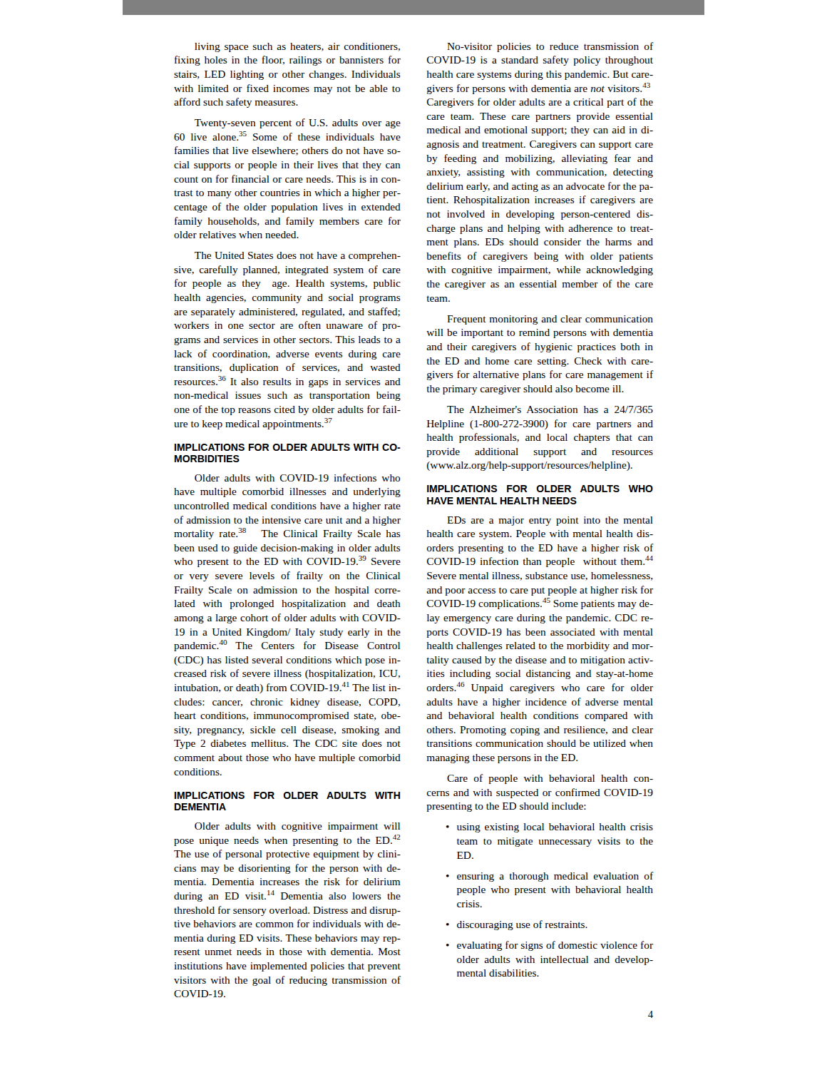living space such as heaters, air conditioners, fixing holes in the floor, railings or bannisters for stairs, LED lighting or other changes. Individuals with limited or fixed incomes may not be able to afford such safety measures.
Twenty-seven percent of U.S. adults over age 60 live alone.35 Some of these individuals have families that live elsewhere; others do not have social supports or people in their lives that they can count on for financial or care needs. This is in contrast to many other countries in which a higher percentage of the older population lives in extended family households, and family members care for older relatives when needed.
The United States does not have a comprehensive, carefully planned, integrated system of care for people as they age. Health systems, public health agencies, community and social programs are separately administered, regulated, and staffed; workers in one sector are often unaware of programs and services in other sectors. This leads to a lack of coordination, adverse events during care transitions, duplication of services, and wasted resources.36 It also results in gaps in services and non-medical issues such as transportation being one of the top reasons cited by older adults for failure to keep medical appointments.37
Implications for Older Adults with Co-morbidities
Older adults with COVID-19 infections who have multiple comorbid illnesses and underlying uncontrolled medical conditions have a higher rate of admission to the intensive care unit and a higher mortality rate.38 The Clinical Frailty Scale has been used to guide decision-making in older adults who present to the ED with COVID-19.39 Severe or very severe levels of frailty on the Clinical Frailty Scale on admission to the hospital correlated with prolonged hospitalization and death among a large cohort of older adults with COVID-19 in a United Kingdom/ Italy study early in the pandemic.40 The Centers for Disease Control (CDC) has listed several conditions which pose increased risk of severe illness (hospitalization, ICU, intubation, or death) from COVID-19.41 The list includes: cancer, chronic kidney disease, COPD, heart conditions, immunocompromised state, obesity, pregnancy, sickle cell disease, smoking and Type 2 diabetes mellitus. The CDC site does not comment about those who have multiple comorbid conditions.
Implications for Older Adults with Dementia
Older adults with cognitive impairment will pose unique needs when presenting to the ED.42 The use of personal protective equipment by clinicians may be disorienting for the person with dementia. Dementia increases the risk for delirium during an ED visit.14 Dementia also lowers the threshold for sensory overload. Distress and disruptive behaviors are common for individuals with dementia during ED visits. These behaviors may represent unmet needs in those with dementia. Most institutions have implemented policies that prevent visitors with the goal of reducing transmission of COVID-19.
No-visitor policies to reduce transmission of COVID-19 is a standard safety policy throughout health care systems during this pandemic. But caregivers for persons with dementia are not visitors.43 Caregivers for older adults are a critical part of the care team. These care partners provide essential medical and emotional support; they can aid in diagnosis and treatment. Caregivers can support care by feeding and mobilizing, alleviating fear and anxiety, assisting with communication, detecting delirium early, and acting as an advocate for the patient. Rehospitalization increases if caregivers are not involved in developing person-centered discharge plans and helping with adherence to treatment plans. EDs should consider the harms and benefits of caregivers being with older patients with cognitive impairment, while acknowledging the caregiver as an essential member of the care team.
Frequent monitoring and clear communication will be important to remind persons with dementia and their caregivers of hygienic practices both in the ED and home care setting. Check with caregivers for alternative plans for care management if the primary caregiver should also become ill.
The Alzheimer's Association has a 24/7/365 Helpline (1-800-272-3900) for care partners and health professionals, and local chapters that can provide additional support and resources (www.alz.org/help-support/resources/helpline).
Implications for Older Adults Who Have Mental Health Needs
EDs are a major entry point into the mental health care system. People with mental health disorders presenting to the ED have a higher risk of COVID-19 infection than people without them.44 Severe mental illness, substance use, homelessness, and poor access to care put people at higher risk for COVID-19 complications.45 Some patients may delay emergency care during the pandemic. CDC reports COVID-19 has been associated with mental health challenges related to the morbidity and mortality caused by the disease and to mitigation activities including social distancing and stay-at-home orders.46 Unpaid caregivers who care for older adults have a higher incidence of adverse mental and behavioral health conditions compared with others. Promoting coping and resilience, and clear transitions communication should be utilized when managing these persons in the ED.
Care of people with behavioral health concerns and with suspected or confirmed COVID-19 presenting to the ED should include:
using existing local behavioral health crisis team to mitigate unnecessary visits to the ED.
ensuring a thorough medical evaluation of people who present with behavioral health crisis.
discouraging use of restraints.
evaluating for signs of domestic violence for older adults with intellectual and developmental disabilities.
4